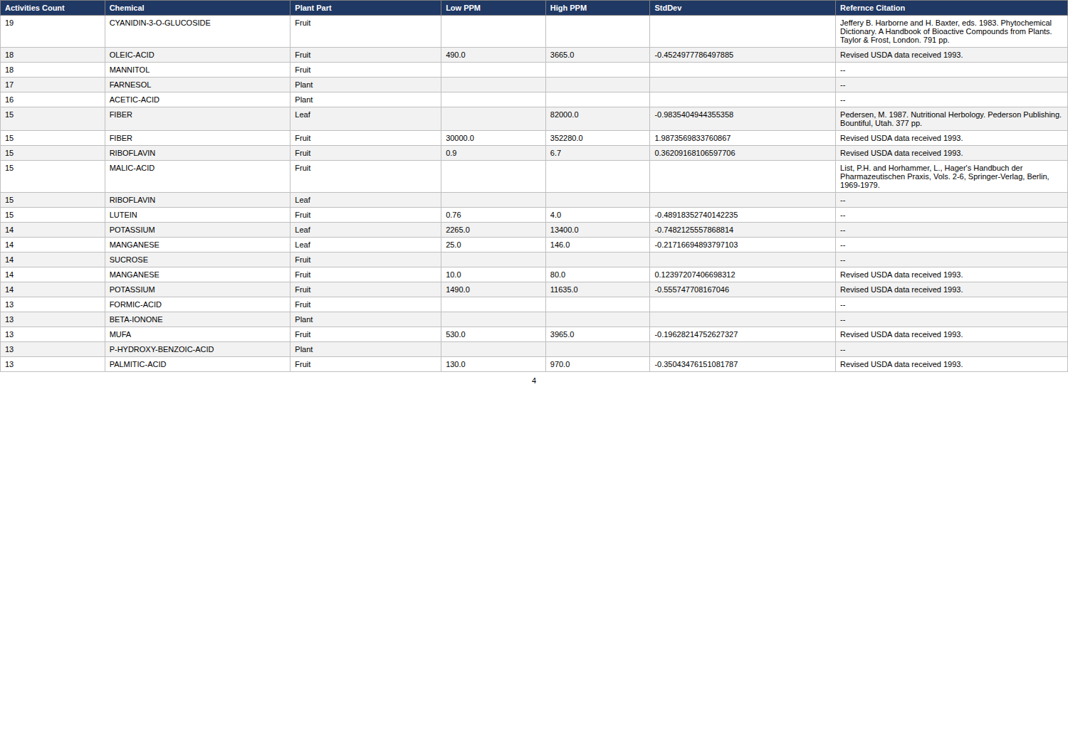| Activities Count | Chemical | Plant Part | Low PPM | High PPM | StdDev | Refernce Citation |
| --- | --- | --- | --- | --- | --- | --- |
| 19 | CYANIDIN-3-O-GLUCOSIDE | Fruit | | | | Jeffery B. Harborne and H. Baxter, eds. 1983. Phytochemical Dictionary. A Handbook of Bioactive Compounds from Plants. Taylor & Frost, London. 791 pp. |
| 18 | OLEIC-ACID | Fruit | 490.0 | 3665.0 | -0.4524977786497885 | Revised USDA data received 1993. |
| 18 | MANNITOL | Fruit | | | | -- |
| 17 | FARNESOL | Plant | | | | -- |
| 16 | ACETIC-ACID | Plant | | | | -- |
| 15 | FIBER | Leaf | | 82000.0 | -0.9835404944355358 | Pedersen, M. 1987. Nutritional Herbology. Pederson Publishing. Bountiful, Utah. 377 pp. |
| 15 | FIBER | Fruit | 30000.0 | 352280.0 | 1.9873569833760867 | Revised USDA data received 1993. |
| 15 | RIBOFLAVIN | Fruit | 0.9 | 6.7 | 0.36209168106597706 | Revised USDA data received 1993. |
| 15 | MALIC-ACID | Fruit | | | | List, P.H. and Horhammer, L., Hager's Handbuch der Pharmazeutischen Praxis, Vols. 2-6, Springer-Verlag, Berlin, 1969-1979. |
| 15 | RIBOFLAVIN | Leaf | | | | -- |
| 15 | LUTEIN | Fruit | 0.76 | 4.0 | -0.48918352740142235 | -- |
| 14 | POTASSIUM | Leaf | 2265.0 | 13400.0 | -0.7482125557868814 | -- |
| 14 | MANGANESE | Leaf | 25.0 | 146.0 | -0.21716694893797103 | -- |
| 14 | SUCROSE | Fruit | | | | -- |
| 14 | MANGANESE | Fruit | 10.0 | 80.0 | 0.12397207406698312 | Revised USDA data received 1993. |
| 14 | POTASSIUM | Fruit | 1490.0 | 11635.0 | -0.555747708167046 | Revised USDA data received 1993. |
| 13 | FORMIC-ACID | Fruit | | | | -- |
| 13 | BETA-IONONE | Plant | | | | -- |
| 13 | MUFA | Fruit | 530.0 | 3965.0 | -0.19628214752627327 | Revised USDA data received 1993. |
| 13 | P-HYDROXY-BENZOIC-ACID | Plant | | | | -- |
| 13 | PALMITIC-ACID | Fruit | 130.0 | 970.0 | -0.35043476151081787 | Revised USDA data received 1993. |
4